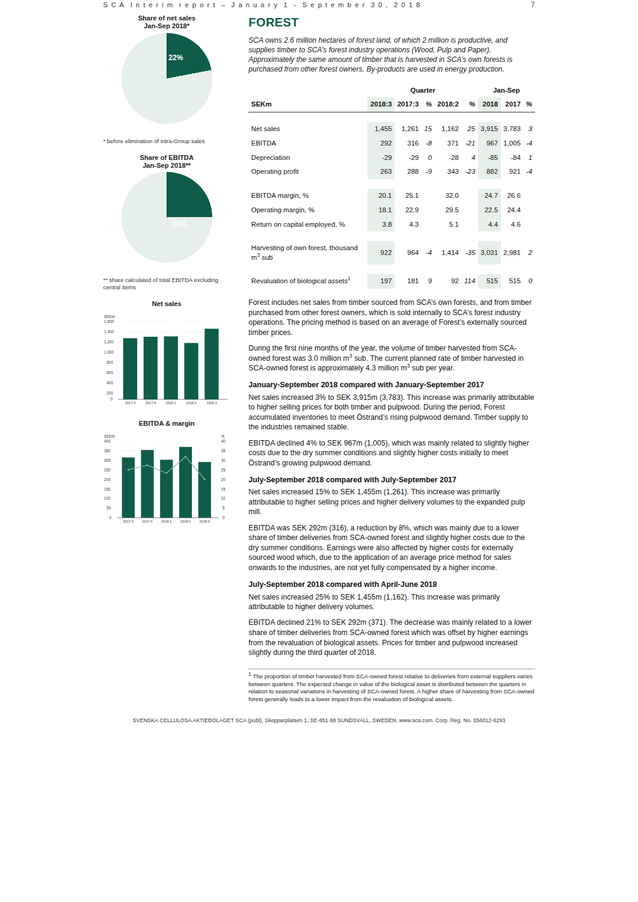S C A I n t e r i m r e p o r t – J a n u a r y 1 - S e p t e m b e r 3 0 , 2 0 1 8
7
Share of net sales
Jan-Sep 2018*
22%
* before elimination of intra-Group sales
Share of EBITDA
Jan-Sep 2018**
25%
** share calculated of total EBITDA excluding central items
Net sales
SEKm 1,600 1,400 1,200 1,000 800 600 400 200 0 2017:3 2017:4 2018:1 2018:2 2018:3
EBITDA & margin
SEKm % 400 350 300 250 200 150 100 50 0 40 35 30 25 20 15 10 5 0 2017:3 2017:4 2018:1 2018:2 2018:3
FOREST
SCA owns 2.6 million hectares of forest land, of which 2 million is productive, and supplies timber to SCA’s forest industry operations (Wood, Pulp and Paper). Approximately the same amount of timber that is harvested in SCA’s own forests is purchased from other forest owners. By-products are used in energy production.
| | Quarter | Jan-Sep |
| --- | --- | --- |
| SEKm | 2018:3 | 2017:3 | % | 2018:2 | % | 2018 | 2017 | % |
| Net sales | 1,455 | 1,261 | 15 | 1,162 | 25 | 3,915 | 3,783 | 3 |
| EBITDA | 292 | 316 | -8 | 371 | -21 | 967 | 1,005 | -4 |
| Depreciation | -29 | -29 | 0 | -28 | 4 | -85 | -84 | 1 |
| Operating profit | 263 | 288 | -9 | 343 | -23 | 882 | 921 | -4 |
| EBITDA margin, % | 20.1 | 25.1 | | 32.0 | | 24.7 | 26.6 | |
| Operating margin, % | 18.1 | 22.9 | | 29.5 | | 22.5 | 24.4 | |
| Return on capital employed, % | 3.8 | 4.3 | | 5.1 | | 4.4 | 4.6 | |
| Harvesting of own forest, thousand m 3 sub | 922 | 964 | -4 | 1,414 | -35 | 3,031 | 2,981 | 2 |
| Revaluation of biological assets 1 | 197 | 181 | 9 | 92 | 114 | 515 | 515 | 0 |
Forest includes net sales from timber sourced from SCA’s own forests, and from timber purchased from other forest owners, which is sold internally to SCA’s forest industry operations. The pricing method is based on an average of Forest’s externally sourced timber prices.
During the first nine months of the year, the volume of timber harvested from SCA-owned forest was 3.0 million m3 sub. The current planned rate of timber harvested in SCA-owned forest is approximately 4.3 million m3 sub per year.
January-September 2018 compared with January-September 2017
Net sales increased 3% to SEK 3,915m (3,783). This increase was primarily attributable to higher selling prices for both timber and pulpwood. During the period, Forest accumulated inventories to meet Östrand’s rising pulpwood demand. Timber supply to the industries remained stable.
EBITDA declined 4% to SEK 967m (1,005), which was mainly related to slightly higher costs due to the dry summer conditions and slightly higher costs initially to meet Östrand’s growing pulpwood demand.
July-September 2018 compared with July-September 2017
Net sales increased 15% to SEK 1,455m (1,261). This increase was primarily attributable to higher selling prices and higher delivery volumes to the expanded pulp mill.
EBITDA was SEK 292m (316), a reduction by 8%, which was mainly due to a lower share of timber deliveries from SCA-owned forest and slightly higher costs due to the dry summer conditions. Earnings were also affected by higher costs for externally sourced wood which, due to the application of an average price method for sales onwards to the industries, are not yet fully compensated by a higher income.
July-September 2018 compared with April-June 2018
Net sales increased 25% to SEK 1,455m (1,162). This increase was primarily attributable to higher delivery volumes.
EBITDA declined 21% to SEK 292m (371). The decrease was mainly related to a lower share of timber deliveries from SCA-owned forest which was offset by higher earnings from the revaluation of biological assets. Prices for timber and pulpwood increased slightly during the third quarter of 2018.
1 The proportion of timber harvested from SCA-owned forest relative to deliveries from external suppliers varies between quarters. The expected change in value of the biological asset is distributed between the quarters in relation to seasonal variations in harvesting of SCA-owned forest. A higher share of harvesting from SCA-owned forest generally leads to a lower impact from the revaluation of biological assets.
SVENSKA CELLULOSA AKTIEBOLAGET SCA (publ), Skepparplatsen 1, SE-851 88 SUNDSVALL, SWEDEN. www.sca.com. Corp. Reg. No. 556012-6293